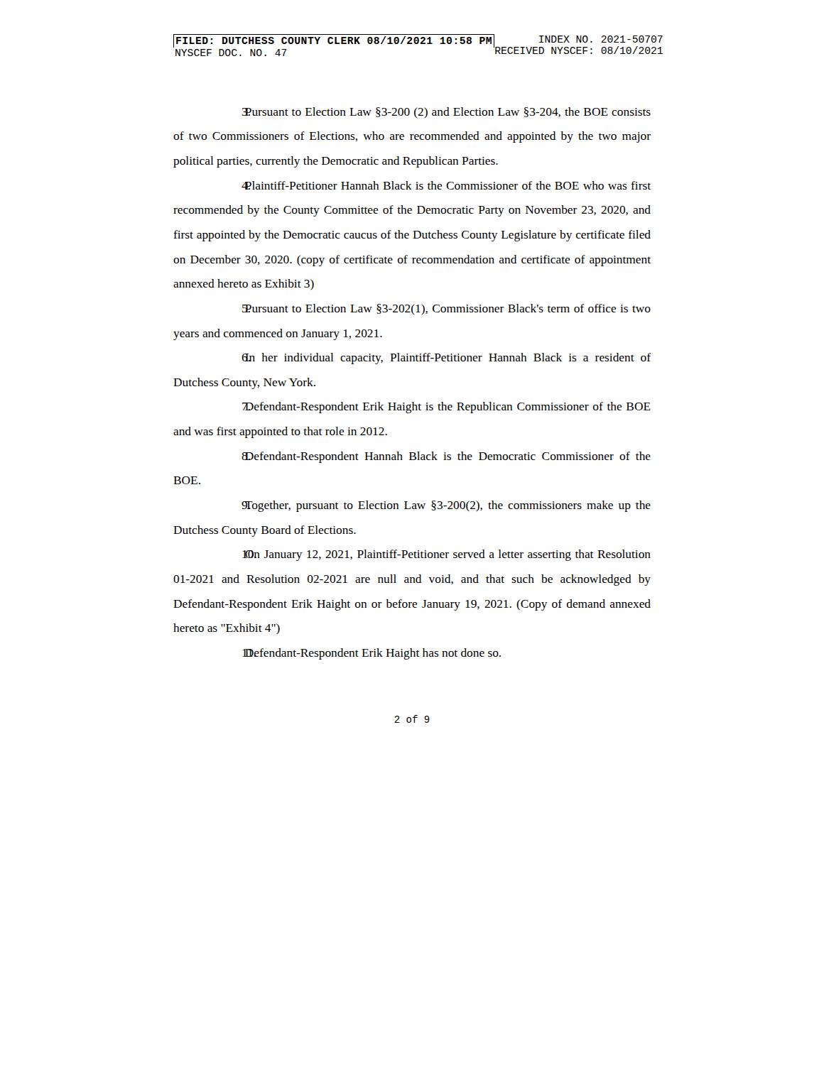FILED: DUTCHESS COUNTY CLERK 08/10/2021 10:58 PM
NYSCEF DOC. NO. 47
INDEX NO. 2021-50707
RECEIVED NYSCEF: 08/10/2021
3. Pursuant to Election Law §3-200 (2) and Election Law §3-204, the BOE consists of two Commissioners of Elections, who are recommended and appointed by the two major political parties, currently the Democratic and Republican Parties.
4. Plaintiff-Petitioner Hannah Black is the Commissioner of the BOE who was first recommended by the County Committee of the Democratic Party on November 23, 2020, and first appointed by the Democratic caucus of the Dutchess County Legislature by certificate filed on December 30, 2020. (copy of certificate of recommendation and certificate of appointment annexed hereto as Exhibit 3)
5. Pursuant to Election Law §3-202(1), Commissioner Black's term of office is two years and commenced on January 1, 2021.
6. In her individual capacity, Plaintiff-Petitioner Hannah Black is a resident of Dutchess County, New York.
7. Defendant-Respondent Erik Haight is the Republican Commissioner of the BOE and was first appointed to that role in 2012.
8. Defendant-Respondent Hannah Black is the Democratic Commissioner of the BOE.
9. Together, pursuant to Election Law §3-200(2), the commissioners make up the Dutchess County Board of Elections.
10. On January 12, 2021, Plaintiff-Petitioner served a letter asserting that Resolution 01-2021 and Resolution 02-2021 are null and void, and that such be acknowledged by Defendant-Respondent Erik Haight on or before January 19, 2021. (Copy of demand annexed hereto as "Exhibit 4")
11. Defendant-Respondent Erik Haight has not done so.
2 of 9